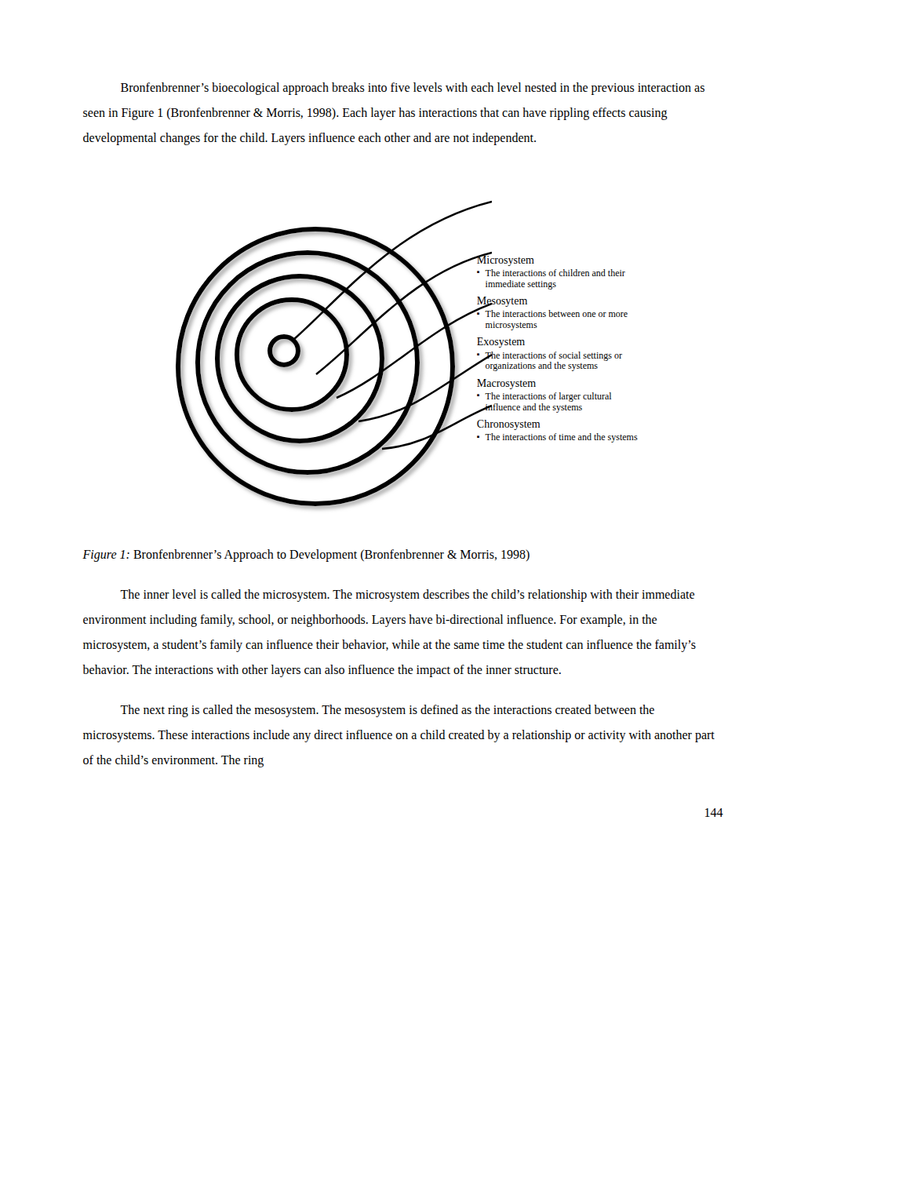Bronfenbrenner’s bioecological approach breaks into five levels with each level nested in the previous interaction as seen in Figure 1 (Bronfenbrenner & Morris, 1998). Each layer has interactions that can have rippling effects causing developmental changes for the child. Layers influence each other and are not independent.
Microsystem
The interactions of children and their immediate settings
Mesosytem
The interactions between one or more microsystems
Exosystem
The interactions of social settings or organizations and the systems
Macrosystem
The interactions of larger cultural influence and the systems
Chronosystem
The interactions of time and the systems
Figure 1: Bronfenbrenner’s Approach to Development (Bronfenbrenner & Morris, 1998)
The inner level is called the microsystem. The microsystem describes the child’s relationship with their immediate environment including family, school, or neighborhoods. Layers have bi-directional influence. For example, in the microsystem, a student’s family can influence their behavior, while at the same time the student can influence the family’s behavior. The interactions with other layers can also influence the impact of the inner structure.
The next ring is called the mesosystem. The mesosystem is defined as the interactions created between the microsystems. These interactions include any direct influence on a child created by a relationship or activity with another part of the child’s environment. The ring
144